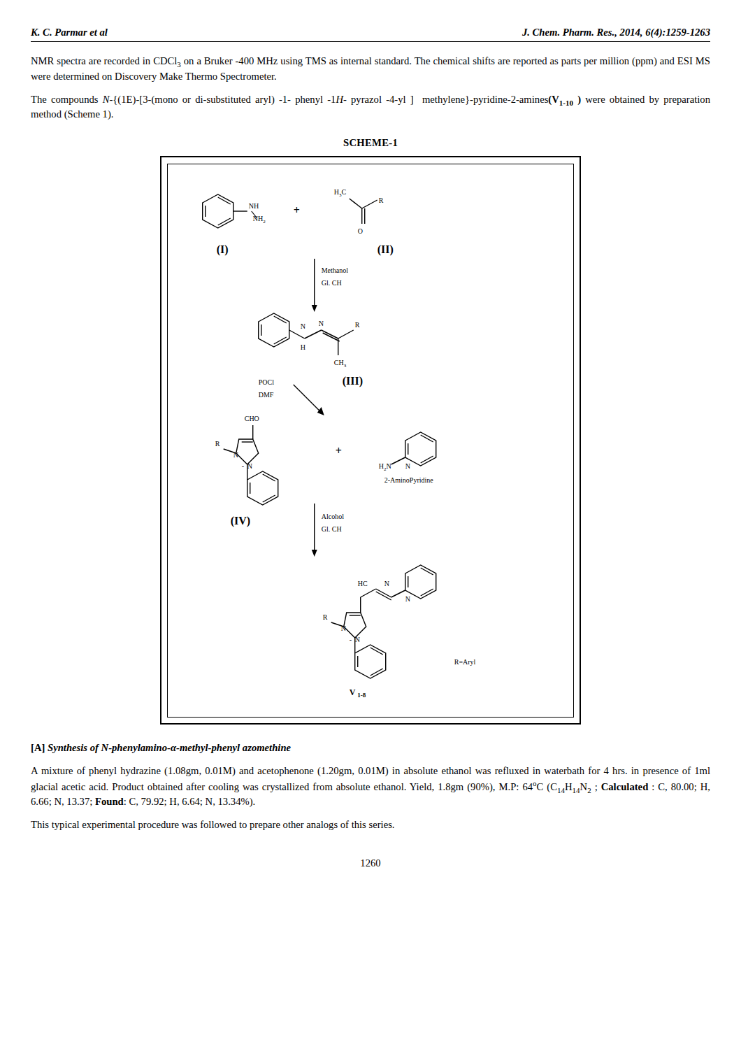K. C. Parmar et al
J. Chem. Pharm. Res., 2014, 6(4):1259-1263
NMR spectra are recorded in CDCl3 on a Bruker -400 MHz using TMS as internal standard. The chemical shifts are reported as parts per million (ppm) and ESI MS were determined on Discovery Make Thermo Spectrometer.
The compounds N-{(1E)-[3-(mono or di-substituted aryl) -1- phenyl -1H- pyrazol -4-yl ] methylene}-pyridine-2-amines(V1-10 ) were obtained by preparation method (Scheme 1).
SCHEME-1
NH NH2 + H3C R O (I) (II) Methanol Gl. CH N H N R CH3 (III) POCl DMF CHO R N N - (IV) + H2N N 2-AminoPyridine Alcohol Gl. CH HC N N R N N - R=Aryl V 1-8
[A] Synthesis of N-phenylamino-α-methyl-phenyl azomethine
A mixture of phenyl hydrazine (1.08gm, 0.01M) and acetophenone (1.20gm, 0.01M) in absolute ethanol was refluxed in waterbath for 4 hrs. in presence of 1ml glacial acetic acid. Product obtained after cooling was crystallized from absolute ethanol. Yield, 1.8gm (90%), M.P: 64o C (C14 H14 N2 ; Calculated : C, 80.00; H, 6.66; N, 13.37; Found: C, 79.92; H, 6.64; N, 13.34%).
This typical experimental procedure was followed to prepare other analogs of this series.
1260